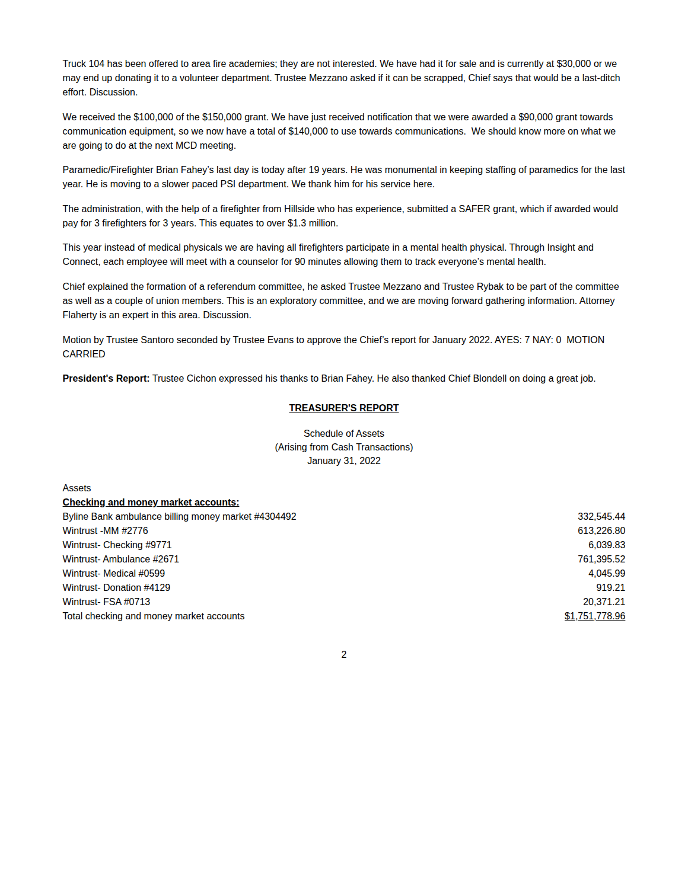Truck 104 has been offered to area fire academies; they are not interested. We have had it for sale and is currently at $30,000 or we may end up donating it to a volunteer department. Trustee Mezzano asked if it can be scrapped, Chief says that would be a last-ditch effort. Discussion.
We received the $100,000 of the $150,000 grant. We have just received notification that we were awarded a $90,000 grant towards communication equipment, so we now have a total of $140,000 to use towards communications. We should know more on what we are going to do at the next MCD meeting.
Paramedic/Firefighter Brian Fahey’s last day is today after 19 years. He was monumental in keeping staffing of paramedics for the last year. He is moving to a slower paced PSI department. We thank him for his service here.
The administration, with the help of a firefighter from Hillside who has experience, submitted a SAFER grant, which if awarded would pay for 3 firefighters for 3 years. This equates to over $1.3 million.
This year instead of medical physicals we are having all firefighters participate in a mental health physical. Through Insight and Connect, each employee will meet with a counselor for 90 minutes allowing them to track everyone’s mental health.
Chief explained the formation of a referendum committee, he asked Trustee Mezzano and Trustee Rybak to be part of the committee as well as a couple of union members. This is an exploratory committee, and we are moving forward gathering information. Attorney Flaherty is an expert in this area. Discussion.
Motion by Trustee Santoro seconded by Trustee Evans to approve the Chief’s report for January 2022. AYES: 7 NAY: 0 MOTION CARRIED
President's Report: Trustee Cichon expressed his thanks to Brian Fahey. He also thanked Chief Blondell on doing a great job.
TREASURER'S REPORT
Schedule of Assets
(Arising from Cash Transactions)
January 31, 2022
Assets
Checking and money market accounts:
| Byline Bank ambulance billing money market #4304492 | 332,545.44 |
| Wintrust -MM #2776 | 613,226.80 |
| Wintrust- Checking #9771 | 6,039.83 |
| Wintrust- Ambulance #2671 | 761,395.52 |
| Wintrust- Medical #0599 | 4,045.99 |
| Wintrust- Donation #4129 | 919.21 |
| Wintrust- FSA #0713 | 20,371.21 |
| Total checking and money market accounts | $1,751,778.96 |
2